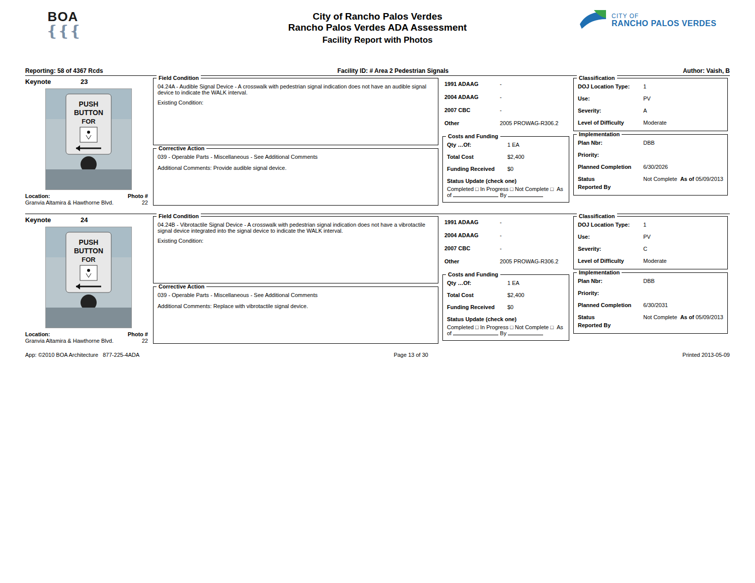BOA
❴❴❴
City of Rancho Palos Verdes
Rancho Palos Verdes ADA Assessment
Facility Report with Photos
CITY OF
RANCHO PALOS VERDES
Reporting: 58 of 4367 Rcds
Facility ID: # Area 2 Pedestrian Signals
Author: Vaish, B
Keynote23
Location: Photo #
Granvia Altamira & Hawthorne Blvd. 22
Field Condition
04.24A - Audible Signal Device - A crosswalk with pedestrian signal indication does not have an audible signal device to indicate the WALK interval.
Existing Condition:
Corrective Action
039 - Operable Parts - Miscellaneous - See Additional Comments
Additional Comments: Provide audible signal device.
1991 ADAAG
-
2004 ADAAG
-
2007 CBC
-
Other
2005 PROWAG-R306.2
Costs and Funding
Qty …Of:
1 EA
Total Cost
$2,400
Funding Received
$0
Status Update (check one)
Completed □ In Progress □ Not Complete □ As of By
Classification
DOJ Location Type:
1
Use:
PV
Severity:
A
Level of Difficulty
Moderate
Implementation
Plan Nbr:
DBB
Priority:
Planned Completion
6/30/2026
Status
Not Complete As of 05/09/2013
Reported By
Keynote24
Location: Photo #
Granvia Altamira & Hawthorne Blvd. 22
Field Condition
04.24B - Vibrotactile Signal Device - A crosswalk with pedestrian signal indication does not have a vibrotactile signal device integrated into the signal device to indicate the WALK interval.
Existing Condition:
Corrective Action
039 - Operable Parts - Miscellaneous - See Additional Comments
Additional Comments: Replace with vibrotactile signal device.
1991 ADAAG
-
2004 ADAAG
-
2007 CBC
-
Other
2005 PROWAG-R306.2
Costs and Funding
Qty …Of:
1 EA
Total Cost
$2,400
Funding Received
$0
Status Update (check one)
Completed □ In Progress □ Not Complete □ As of By
Classification
DOJ Location Type:
1
Use:
PV
Severity:
C
Level of Difficulty
Moderate
Implementation
Plan Nbr:
DBB
Priority:
Planned Completion
6/30/2031
Status
Not Complete As of 05/09/2013
Reported By
App: ©2010 BOA Architecture 877-225-4ADA
Page 13 of 30
Printed 2013-05-09